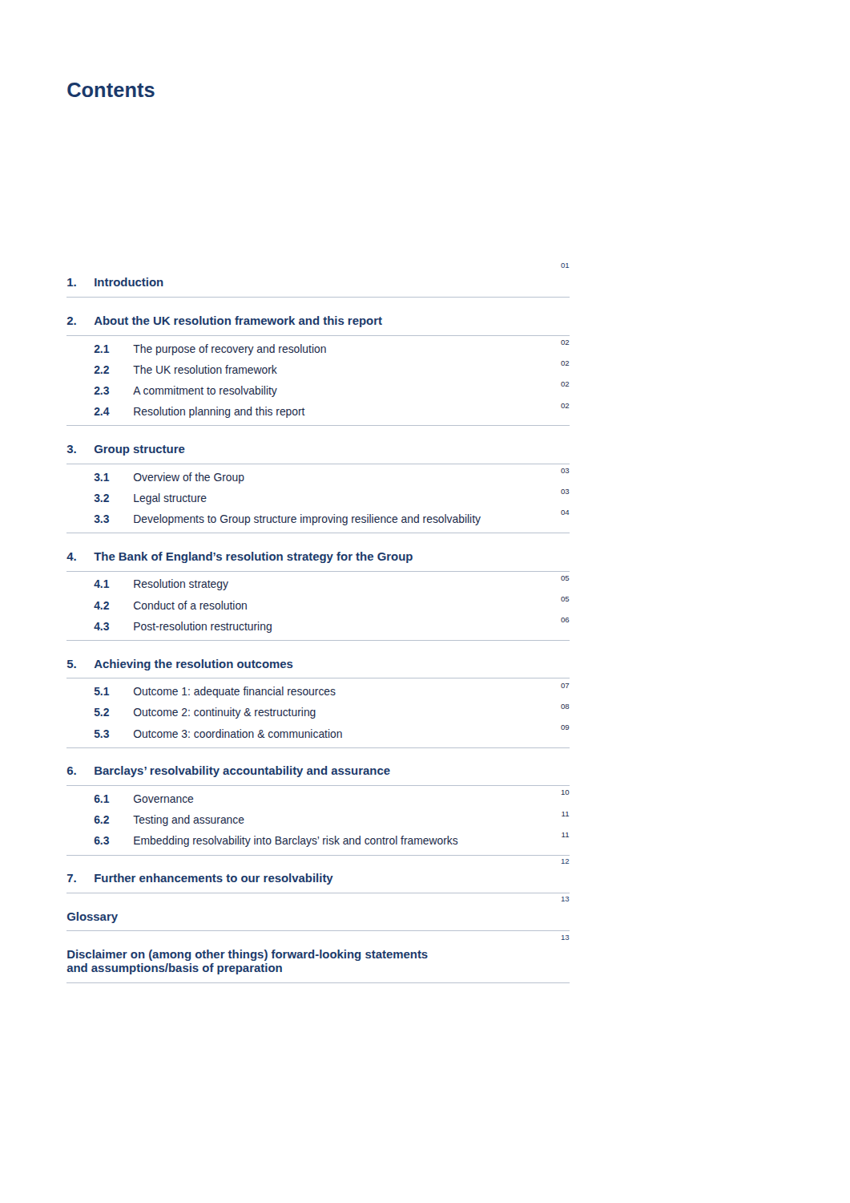Contents
| 1. | Introduction | 01 |
| 2. | About the UK resolution framework and this report | |
| | 2.1 | The purpose of recovery and resolution | 02 |
| | 2.2 | The UK resolution framework | 02 |
| | 2.3 | A commitment to resolvability | 02 |
| | 2.4 | Resolution planning and this report | 02 |
| 3. | Group structure | |
| | 3.1 | Overview of the Group | 03 |
| | 3.2 | Legal structure | 03 |
| | 3.3 | Developments to Group structure improving resilience and resolvability | 04 |
| 4. | The Bank of England’s resolution strategy for the Group | |
| | 4.1 | Resolution strategy | 05 |
| | 4.2 | Conduct of a resolution | 05 |
| | 4.3 | Post-resolution restructuring | 06 |
| 5. | Achieving the resolution outcomes | |
| | 5.1 | Outcome 1: adequate financial resources | 07 |
| | 5.2 | Outcome 2: continuity & restructuring | 08 |
| | 5.3 | Outcome 3: coordination & communication | 09 |
| 6. | Barclays’ resolvability accountability and assurance | |
| | 6.1 | Governance | 10 |
| | 6.2 | Testing and assurance | 11 |
| | 6.3 | Embedding resolvability into Barclays’ risk and control frameworks | 11 |
| 7. | Further enhancements to our resolvability | 12 |
| Glossary | 13 |
| Disclaimer on (among other things) forward-looking statements and assumptions/basis of preparation | 13 |